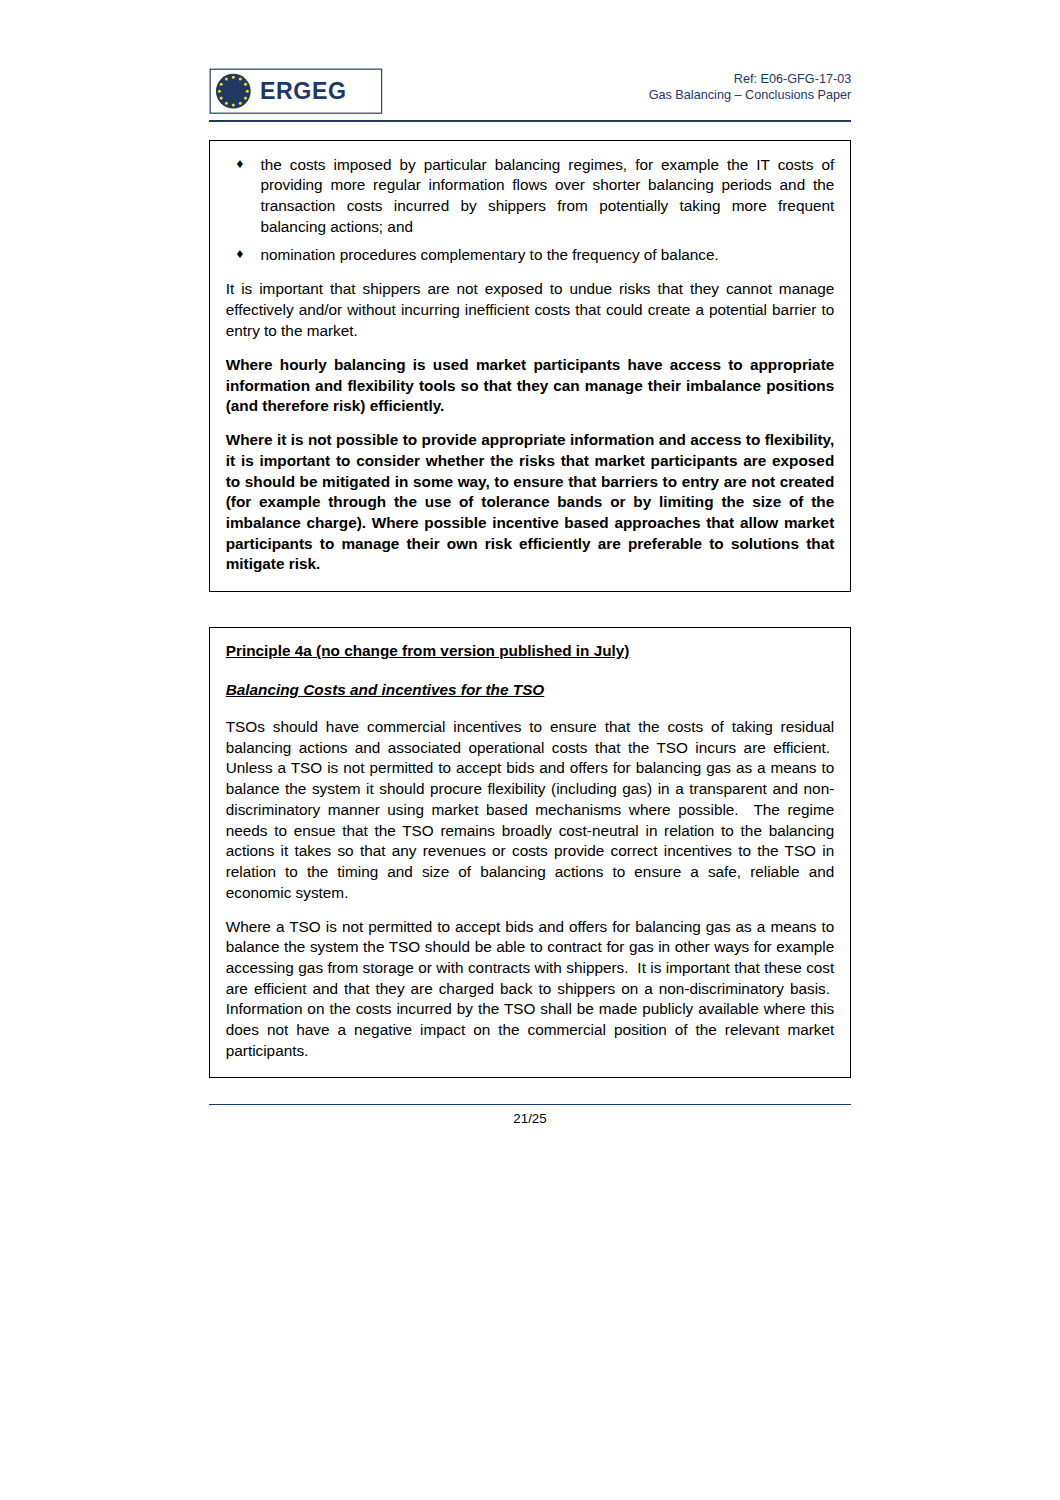ERGEG
Ref: E06-GFG-17-03
Gas Balancing – Conclusions Paper
the costs imposed by particular balancing regimes, for example the IT costs of providing more regular information flows over shorter balancing periods and the transaction costs incurred by shippers from potentially taking more frequent balancing actions; and
nomination procedures complementary to the frequency of balance.
It is important that shippers are not exposed to undue risks that they cannot manage effectively and/or without incurring inefficient costs that could create a potential barrier to entry to the market.
Where hourly balancing is used market participants have access to appropriate information and flexibility tools so that they can manage their imbalance positions (and therefore risk) efficiently.
Where it is not possible to provide appropriate information and access to flexibility, it is important to consider whether the risks that market participants are exposed to should be mitigated in some way, to ensure that barriers to entry are not created (for example through the use of tolerance bands or by limiting the size of the imbalance charge). Where possible incentive based approaches that allow market participants to manage their own risk efficiently are preferable to solutions that mitigate risk.
Principle 4a (no change from version published in July)
Balancing Costs and incentives for the TSO
TSOs should have commercial incentives to ensure that the costs of taking residual balancing actions and associated operational costs that the TSO incurs are efficient. Unless a TSO is not permitted to accept bids and offers for balancing gas as a means to balance the system it should procure flexibility (including gas) in a transparent and non-discriminatory manner using market based mechanisms where possible. The regime needs to ensue that the TSO remains broadly cost-neutral in relation to the balancing actions it takes so that any revenues or costs provide correct incentives to the TSO in relation to the timing and size of balancing actions to ensure a safe, reliable and economic system.
Where a TSO is not permitted to accept bids and offers for balancing gas as a means to balance the system the TSO should be able to contract for gas in other ways for example accessing gas from storage or with contracts with shippers. It is important that these cost are efficient and that they are charged back to shippers on a non-discriminatory basis. Information on the costs incurred by the TSO shall be made publicly available where this does not have a negative impact on the commercial position of the relevant market participants.
21/25